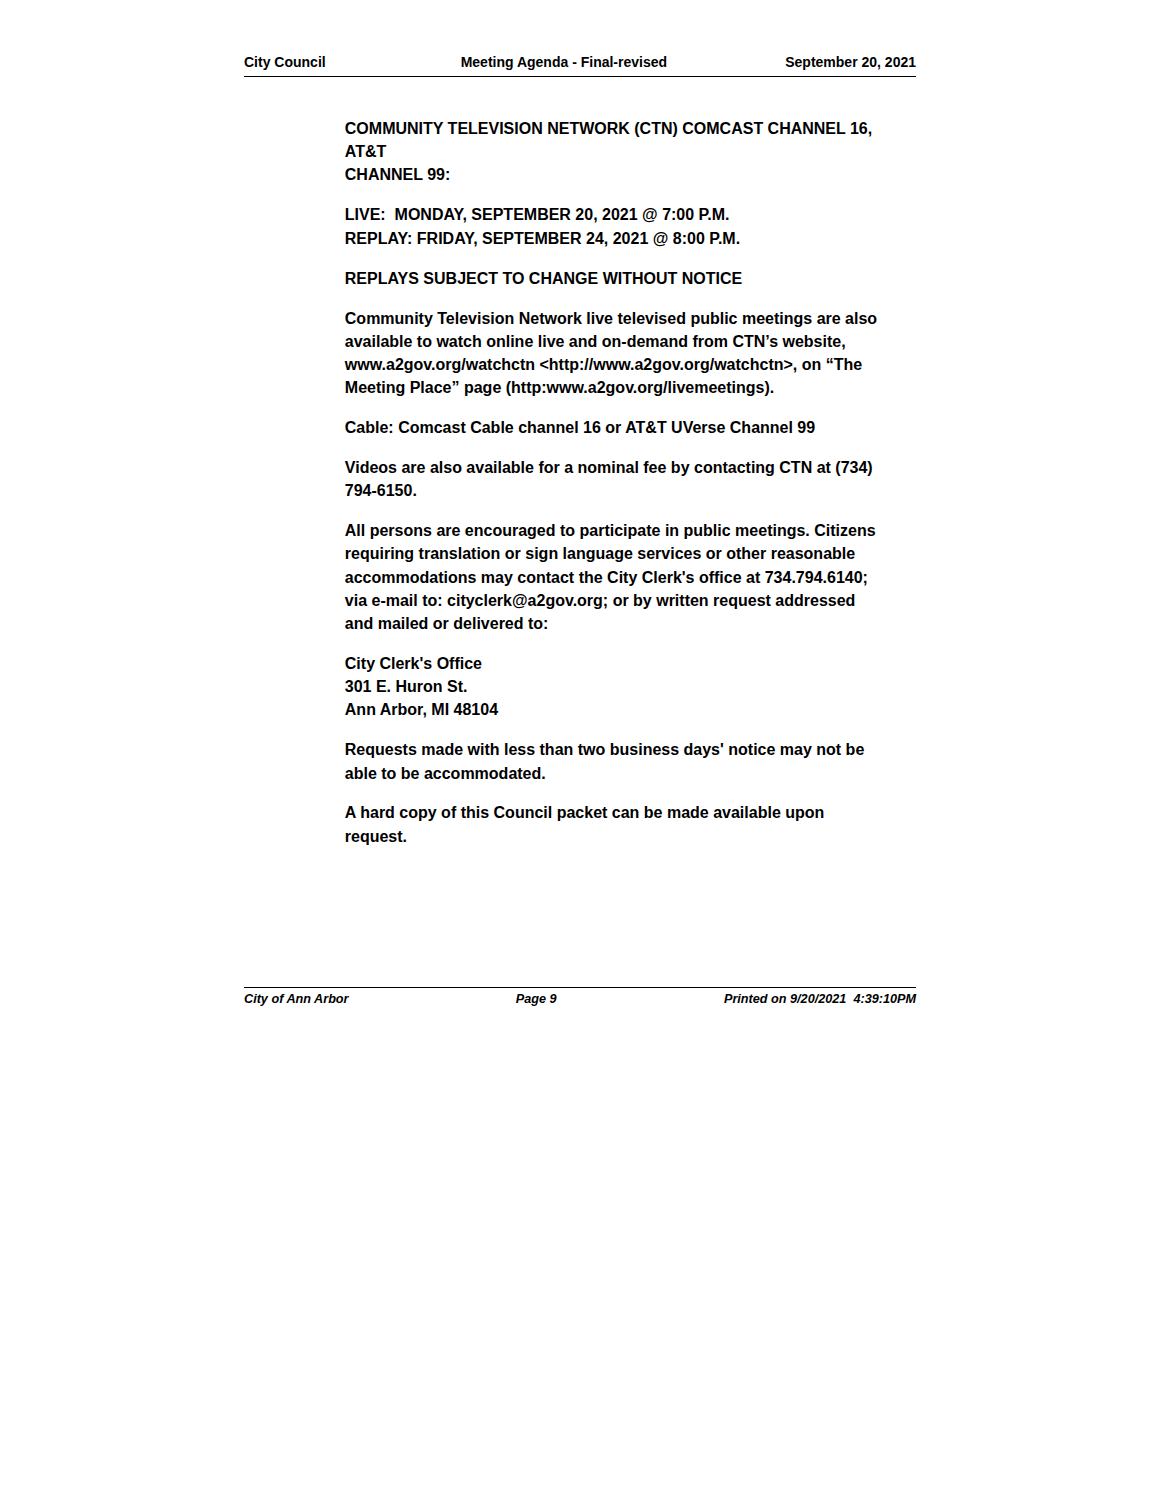City Council
Meeting Agenda - Final-revised
September 20, 2021
COMMUNITY TELEVISION NETWORK (CTN) COMCAST CHANNEL 16, AT&T
CHANNEL 99:
LIVE: MONDAY, SEPTEMBER 20, 2021 @ 7:00 P.M.
REPLAY: FRIDAY, SEPTEMBER 24, 2021 @ 8:00 P.M.
REPLAYS SUBJECT TO CHANGE WITHOUT NOTICE
Community Television Network live televised public meetings are also available to watch online live and on-demand from CTN’s website, www.a2gov.org/watchctn <http://www.a2gov.org/watchctn>, on “The Meeting Place” page (http:www.a2gov.org/livemeetings).
Cable: Comcast Cable channel 16 or AT&T UVerse Channel 99
Videos are also available for a nominal fee by contacting CTN at (734) 794-6150.
All persons are encouraged to participate in public meetings. Citizens requiring translation or sign language services or other reasonable accommodations may contact the City Clerk's office at 734.794.6140; via e-mail to: cityclerk@a2gov.org; or by written request addressed and mailed or delivered to:
City Clerk's Office
301 E. Huron St.
Ann Arbor, MI 48104
Requests made with less than two business days' notice may not be able to be accommodated.
A hard copy of this Council packet can be made available upon request.
City of Ann Arbor
Page 9
Printed on 9/20/2021 4:39:10PM